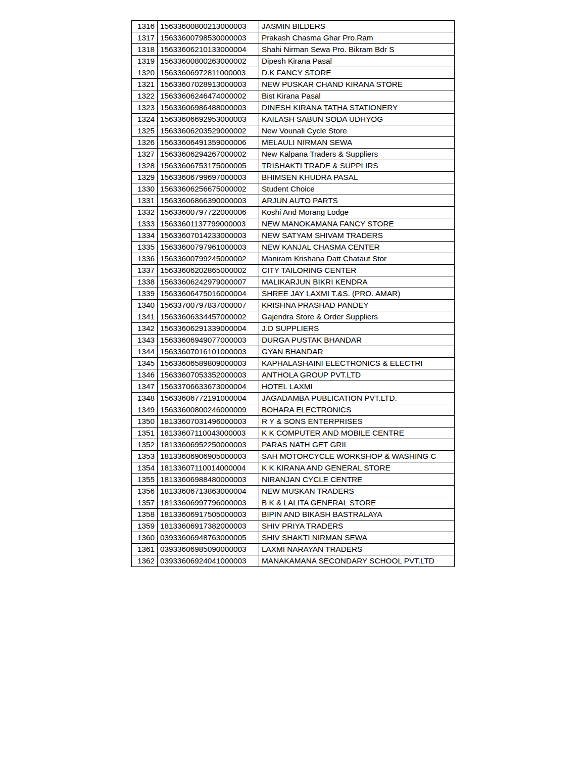| 1316 | 15633600800213000003 | JASMIN BILDERS |
| 1317 | 15633600798530000003 | Prakash Chasma Ghar Pro.Ram |
| 1318 | 15633606210133000004 | Shahi Nirman Sewa Pro. Bikram Bdr S |
| 1319 | 15633600800263000002 | Dipesh Kirana Pasal |
| 1320 | 15633606972811000003 | D.K FANCY STORE |
| 1321 | 15633607028913000003 | NEW PUSKAR CHAND KIRANA STORE |
| 1322 | 15633606246474000002 | Bist Kirana Pasal |
| 1323 | 15633606986488000003 | DINESH KIRANA TATHA STATIONERY |
| 1324 | 15633606692953000003 | KAILASH SABUN SODA UDHYOG |
| 1325 | 15633606203529000002 | New Vounali Cycle Store |
| 1326 | 15633606491359000006 | MELAULI NIRMAN SEWA |
| 1327 | 15633606294267000002 | New Kalpana Traders & Suppliers |
| 1328 | 15633606753175000005 | TRISHAKTI TRADE & SUPPLIRS |
| 1329 | 15633606799697000003 | BHIMSEN KHUDRA PASAL |
| 1330 | 15633606256675000002 | Student Choice |
| 1331 | 15633606866390000003 | ARJUN AUTO PARTS |
| 1332 | 15633600797722000006 | Koshi And Morang Lodge |
| 1333 | 15633601137799000003 | NEW MANOKAMANA FANCY STORE |
| 1334 | 15633607014233000003 | NEW SATYAM SHIVAM TRADERS |
| 1335 | 15633600797961000003 | NEW KANJAL CHASMA CENTER |
| 1336 | 15633600799245000002 | Maniram Krishana Datt Chataut Stor |
| 1337 | 15633606202865000002 | CITY TAILORING CENTER |
| 1338 | 15633606242979000007 | MALIKARJUN BIKRI KENDRA |
| 1339 | 15633606475016000004 | SHREE JAY LAXMI T.&S. (PRO. AMAR) |
| 1340 | 15633700797837000007 | KRISHNA PRASHAD PANDEY |
| 1341 | 15633606334457000002 | Gajendra Store & Order Suppliers |
| 1342 | 15633606291339000004 | J.D SUPPLIERS |
| 1343 | 15633606949077000003 | DURGA PUSTAK BHANDAR |
| 1344 | 15633607016101000003 | GYAN BHANDAR |
| 1345 | 15633606589809000003 | KAPHALASHAINI ELECTRONICS & ELECTRI |
| 1346 | 15633607053352000003 | ANTHOLA GROUP PVT.LTD |
| 1347 | 15633706633673000004 | HOTEL LAXMI |
| 1348 | 15633606772191000004 | JAGADAMBA PUBLICATION PVT.LTD. |
| 1349 | 15633600800246000009 | BOHARA ELECTRONICS |
| 1350 | 18133607031496000003 | R Y & SONS ENTERPRISES |
| 1351 | 18133607110043000003 | K K COMPUTER AND MOBILE CENTRE |
| 1352 | 18133606952250000003 | PARAS NATH GET GRIL |
| 1353 | 18133606906905000003 | SAH MOTORCYCLE WORKSHOP & WASHING C |
| 1354 | 18133607110014000004 | K K KIRANA AND GENERAL STORE |
| 1355 | 18133606988480000003 | NIRANJAN CYCLE CENTRE |
| 1356 | 18133606713863000004 | NEW MUSKAN TRADERS |
| 1357 | 18133606997796000003 | B K & LALITA GENERAL STORE |
| 1358 | 18133606917505000003 | BIPIN AND BIKASH BASTRALAYA |
| 1359 | 18133606917382000003 | SHIV PRIYA TRADERS |
| 1360 | 03933606948763000005 | SHIV SHAKTI NIRMAN SEWA |
| 1361 | 03933606985090000003 | LAXMI NARAYAN TRADERS |
| 1362 | 03933606924041000003 | MANAKAMANA SECONDARY SCHOOL PVT.LTD |